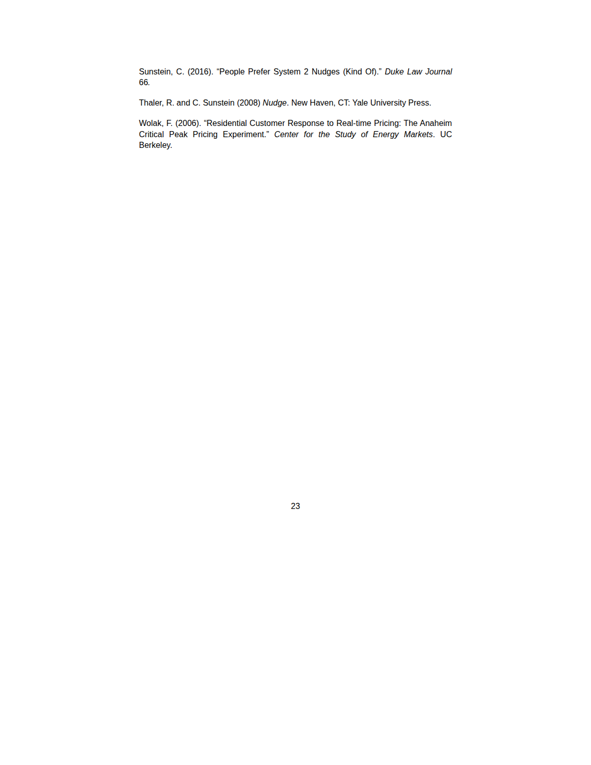Sunstein, C. (2016). “People Prefer System 2 Nudges (Kind Of).” Duke Law Journal 66.
Thaler, R. and C. Sunstein (2008) Nudge. New Haven, CT: Yale University Press.
Wolak, F. (2006). “Residential Customer Response to Real-time Pricing: The Anaheim Critical Peak Pricing Experiment.” Center for the Study of Energy Markets. UC Berkeley.
23